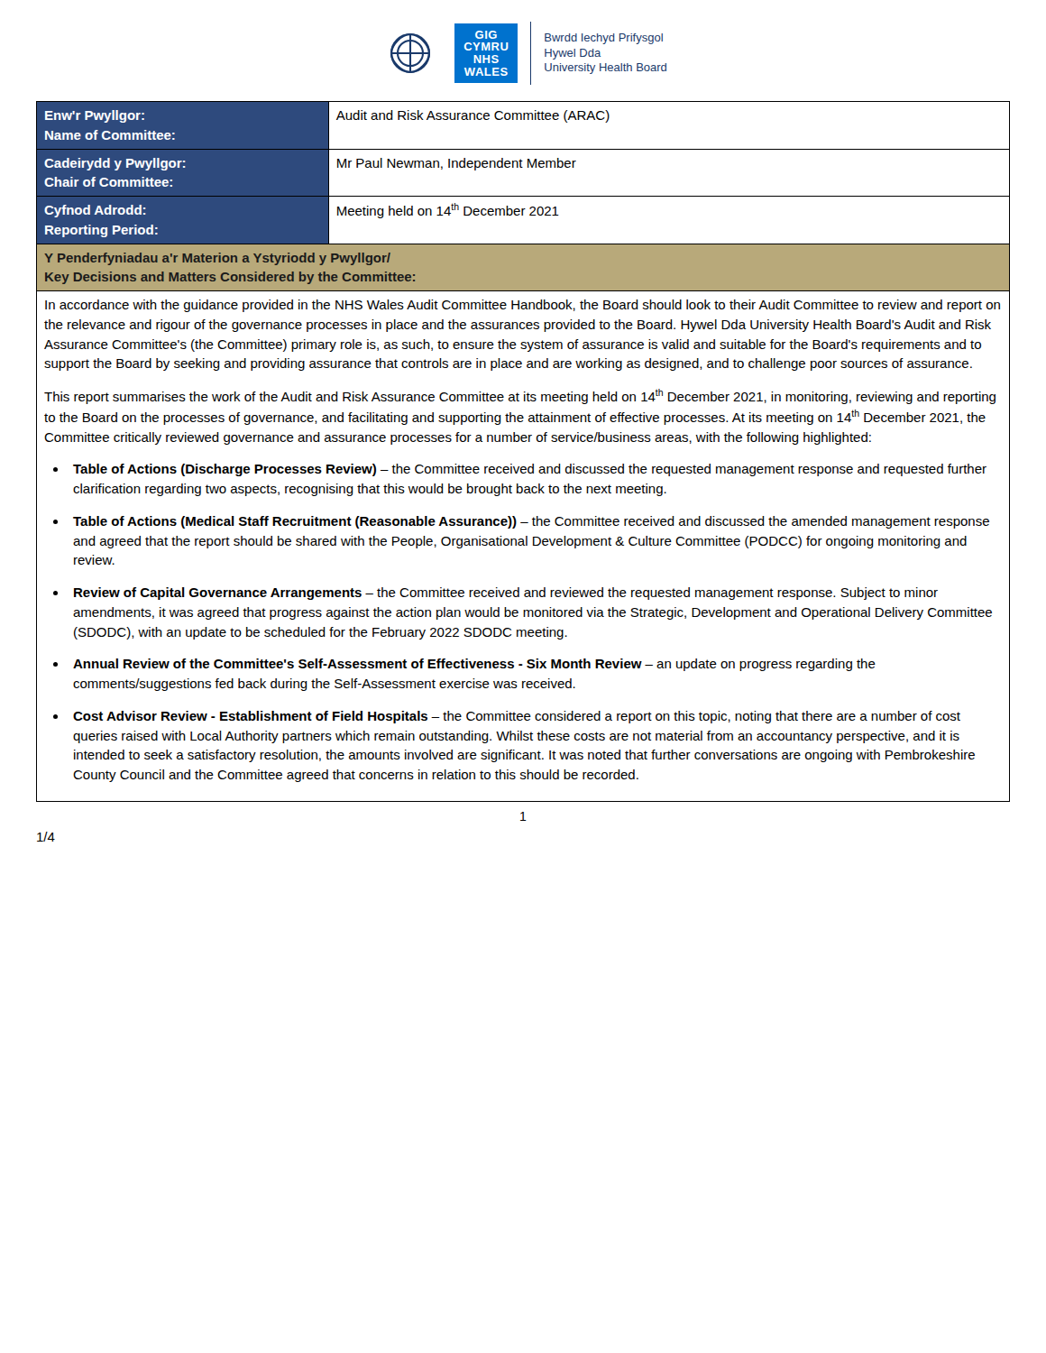GIG
CYMRU
NHS
WALES
Bwrdd Iechyd Prifysgol
Hywel Dda
University Health Board
| Enw'r Pwyllgor: Name of Committee: | Audit and Risk Assurance Committee (ARAC) |
| Cadeirydd y Pwyllgor: Chair of Committee: | Mr Paul Newman, Independent Member |
| Cyfnod Adrodd: Reporting Period: | Meeting held on 14 th December 2021 |
| Y Penderfyniadau a'r Materion a Ystyriodd y Pwyllgor/ Key Decisions and Matters Considered by the Committee: |
| In accordance with the guidance provided in the NHS Wales Audit Committee Handbook, the Board should look to their Audit Committee to review and report on the relevance and rigour of the governance processes in place and the assurances provided to the Board. Hywel Dda University Health Board's Audit and Risk Assurance Committee's (the Committee) primary role is, as such, to ensure the system of assurance is valid and suitable for the Board's requirements and to support the Board by seeking and providing assurance that controls are in place and are working as designed, and to challenge poor sources of assurance. This report summarises the work of the Audit and Risk Assurance Committee at its meeting held on 14 th December 2021, in monitoring, reviewing and reporting to the Board on the processes of governance, and facilitating and supporting the attainment of effective processes. At its meeting on 14 th December 2021, the Committee critically reviewed governance and assurance processes for a number of service/business areas, with the following highlighted: Table of Actions (Discharge Processes Review) – the Committee received and discussed the requested management response and requested further clarification regarding two aspects, recognising that this would be brought back to the next meeting. Table of Actions (Medical Staff Recruitment (Reasonable Assurance)) – the Committee received and discussed the amended management response and agreed that the report should be shared with the People, Organisational Development & Culture Committee (PODCC) for ongoing monitoring and review. Review of Capital Governance Arrangements – the Committee received and reviewed the requested management response. Subject to minor amendments, it was agreed that progress against the action plan would be monitored via the Strategic, Development and Operational Delivery Committee (SDODC), with an update to be scheduled for the February 2022 SDODC meeting. Annual Review of the Committee's Self-Assessment of Effectiveness - Six Month Review – an update on progress regarding the comments/suggestions fed back during the Self-Assessment exercise was received. Cost Advisor Review - Establishment of Field Hospitals – the Committee considered a report on this topic, noting that there are a number of cost queries raised with Local Authority partners which remain outstanding. Whilst these costs are not material from an accountancy perspective, and it is intended to seek a satisfactory resolution, the amounts involved are significant. It was noted that further conversations are ongoing with Pembrokeshire County Council and the Committee agreed that concerns in relation to this should be recorded. |
1
1/4